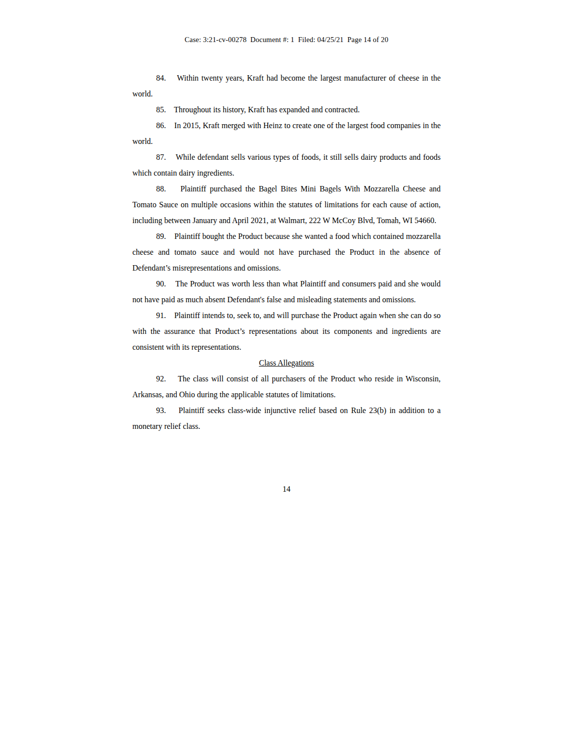Case: 3:21-cv-00278 Document #: 1 Filed: 04/25/21 Page 14 of 20
84. Within twenty years, Kraft had become the largest manufacturer of cheese in the world.
85. Throughout its history, Kraft has expanded and contracted.
86. In 2015, Kraft merged with Heinz to create one of the largest food companies in the world.
87. While defendant sells various types of foods, it still sells dairy products and foods which contain dairy ingredients.
88. Plaintiff purchased the Bagel Bites Mini Bagels With Mozzarella Cheese and Tomato Sauce on multiple occasions within the statutes of limitations for each cause of action, including between January and April 2021, at Walmart, 222 W McCoy Blvd, Tomah, WI 54660.
89. Plaintiff bought the Product because she wanted a food which contained mozzarella cheese and tomato sauce and would not have purchased the Product in the absence of Defendant’s misrepresentations and omissions.
90. The Product was worth less than what Plaintiff and consumers paid and she would not have paid as much absent Defendant's false and misleading statements and omissions.
91. Plaintiff intends to, seek to, and will purchase the Product again when she can do so with the assurance that Product’s representations about its components and ingredients are consistent with its representations.
Class Allegations
92. The class will consist of all purchasers of the Product who reside in Wisconsin, Arkansas, and Ohio during the applicable statutes of limitations.
93. Plaintiff seeks class-wide injunctive relief based on Rule 23(b) in addition to a monetary relief class.
14